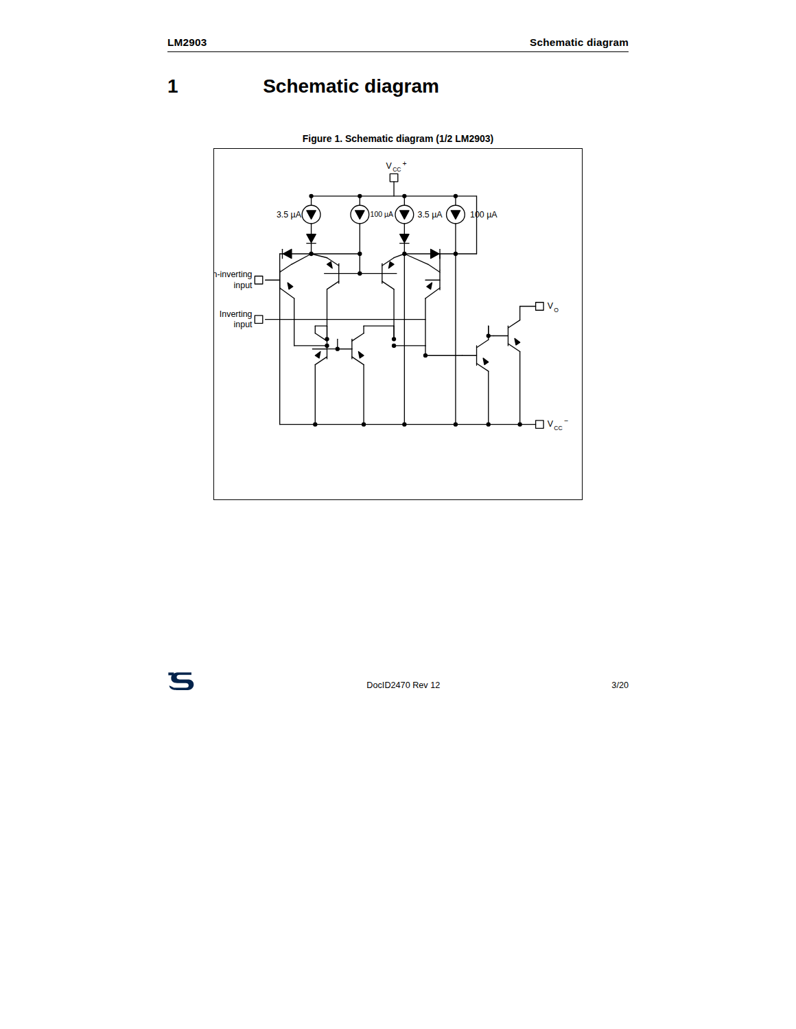LM2903
Schematic diagram
1 Schematic diagram
Figure 1. Schematic diagram (1/2 LM2903)
V CC + 3.5 µA 100 µA 3.5 µA 100 µA V O V CC − Non-inverting input Inverting input
DocID2470 Rev 12
3/20